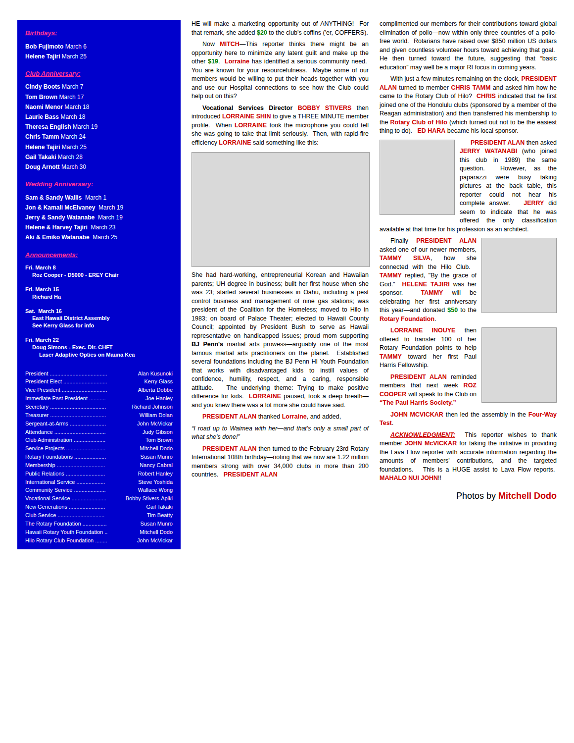Birthdays:
Bob Fujimoto March 6
Helene Tajiri March 25
Club Anniversary:
Cindy Boots March 7
Tom Brown March 17
Naomi Menor March 18
Laurie Bass March 18
Theresa English March 19
Chris Tamm March 24
Helene Tajiri March 25
Gail Takaki March 28
Doug Arnott March 30
Wedding Anniversary:
Sam & Sandy Wallis March 1
Jon & Kamali McElvaney March 19
Jerry & Sandy Watanabe March 19
Helene & Harvey Tajiri March 23
Aki & Emiko Watanabe March 25
Announcements:
Fri. March 8 Roz Cooper - D5000 - EREY Chair
Fri. March 15 Richard Ha
Sat. March 16 East Hawaii District Assembly See Kerry Glass for info
Fri. March 22 Doug Simons - Exec. Dir. CHFT Laser Adaptive Optics on Mauna Kea
| President ...................................... | Alan Kusunoki |
| President Elect ............................. | Kerry Glass |
| Vice President .............................. | Alberta Dobbe |
| Immediate Past President ........... | Joe Hanley |
| Secretary ..................................... | Richard Johnson |
| Treasurer ..................................... | William Dolan |
| Sergeant-at-Arms ........................ | John McVickar |
| Attendance .................................. | Judy Gibson |
| Club Administration ..................... | Tom Brown |
| Service Projects .......................... | Mitchell Dodo |
| Rotary Foundations ..................... | Susan Munro |
| Membership ................................ | Nancy Cabral |
| Public Relations .......................... | Robert Hanley |
| International Service ................... | Steve Yoshida |
| Community Service ..................... | Wallace Wong |
| Vocational Service ....................... | Bobby Stivers-Apiki |
| New Generations ........................ | Gail Takaki |
| Club Service ............................... | Tim Beatty |
| The Rotary Foundation ................ | Susan Munro |
| Hawaii Rotary Youth Foundation .. | Mitchell Dodo |
| Hilo Rotary Club Foundation ........ | John McVickar |
HE will make a marketing opportunity out of ANYTHING! For that remark, she added $20 to the club's coffins ('er, COFFERS).
Now MITCH—This reporter thinks there might be an opportunity here to minimize any latent guilt and make up the other $19. Lorraine has identified a serious community need. You are known for your resourcefulness. Maybe some of our members would be willing to put their heads together with you and use our Hospital connections to see how the Club could help out on this?
Vocational Services Director BOBBY STIVERS then introduced LORRAINE SHIN to give a THREE MINUTE member profile. When LORRAINE took the microphone you could tell she was going to take that limit seriously. Then, with rapid-fire efficiency LORRAINE said something like this:
She had hard-working, entrepreneurial Korean and Hawaiian parents; UH degree in business; built her first house when she was 23; started several businesses in Oahu, including a pest control business and management of nine gas stations; was president of the Coalition for the Homeless; moved to Hilo in 1983; on board of Palace Theater; elected to Hawaii County Council; appointed by President Bush to serve as Hawaii representative on handicapped issues; proud mom supporting BJ Penn's martial arts prowess—arguably one of the most famous martial arts practitioners on the planet. Established several foundations including the BJ Penn HI Youth Foundation that works with disadvantaged kids to instill values of confidence, humility, respect, and a caring, responsible attitude. The underlying theme: Trying to make positive difference for kids. LORRAINE paused, took a deep breath—and you knew there was a lot more she could have said.
PRESIDENT ALAN thanked Lorraine, and added,
“I road up to Waimea with her—and that's only a small part of what she's done!”
PRESIDENT ALAN then turned to the February 23rd Rotary International 108th birthday—noting that we now are 1.22 million members strong with over 34,000 clubs in more than 200 countries. PRESIDENT ALAN
complimented our members for their contributions toward global elimination of polio—now within only three countries of a polio-free world. Rotarians have raised over $850 million US dollars and given countless volunteer hours toward achieving that goal. He then turned toward the future, suggesting that “basic education” may well be a major RI focus in coming years.
With just a few minutes remaining on the clock, PRESIDENT ALAN turned to member CHRIS TAMM and asked him how he came to the Rotary Club of Hilo? CHRIS indicated that he first joined one of the Honolulu clubs (sponsored by a member of the Reagan administration) and then transferred his membership to the Rotary Club of Hilo (which turned out not to be the easiest thing to do). ED HARA became his local sponsor.
PRESIDENT ALAN then asked JERRY WATANABI (who joined this club in 1989) the same question. However, as the paparazzi were busy taking pictures at the back table, this reporter could not hear his complete answer. JERRY did seem to indicate that he was offered the only classification available at that time for his profession as an architect.
Finally PRESIDENT ALAN asked one of our newer members, TAMMY SILVA, how she connected with the Hilo Club. TAMMY replied, "By the grace of God." HELENE TAJIRI was her sponsor. TAMMY will be celebrating her first anniversary this year—and donated $50 to the Rotary Foundation.
LORRAINE INOUYE then offered to transfer 100 of her Rotary Foundation points to help TAMMY toward her first Paul Harris Fellowship.
PRESIDENT ALAN reminded members that next week ROZ COOPER will speak to the Club on “The Paul Harris Society.”
JOHN MCVICKAR then led the assembly in the Four-Way Test.
ACKNOWLEDGMENT: This reporter wishes to thank member JOHN McVICKAR for taking the initiative in providing the Lava Flow reporter with accurate information regarding the amounts of members' contributions, and the targeted foundations. This is a HUGE assist to Lava Flow reports. MAHALO NUI JOHN!!
Photos by Mitchell Dodo